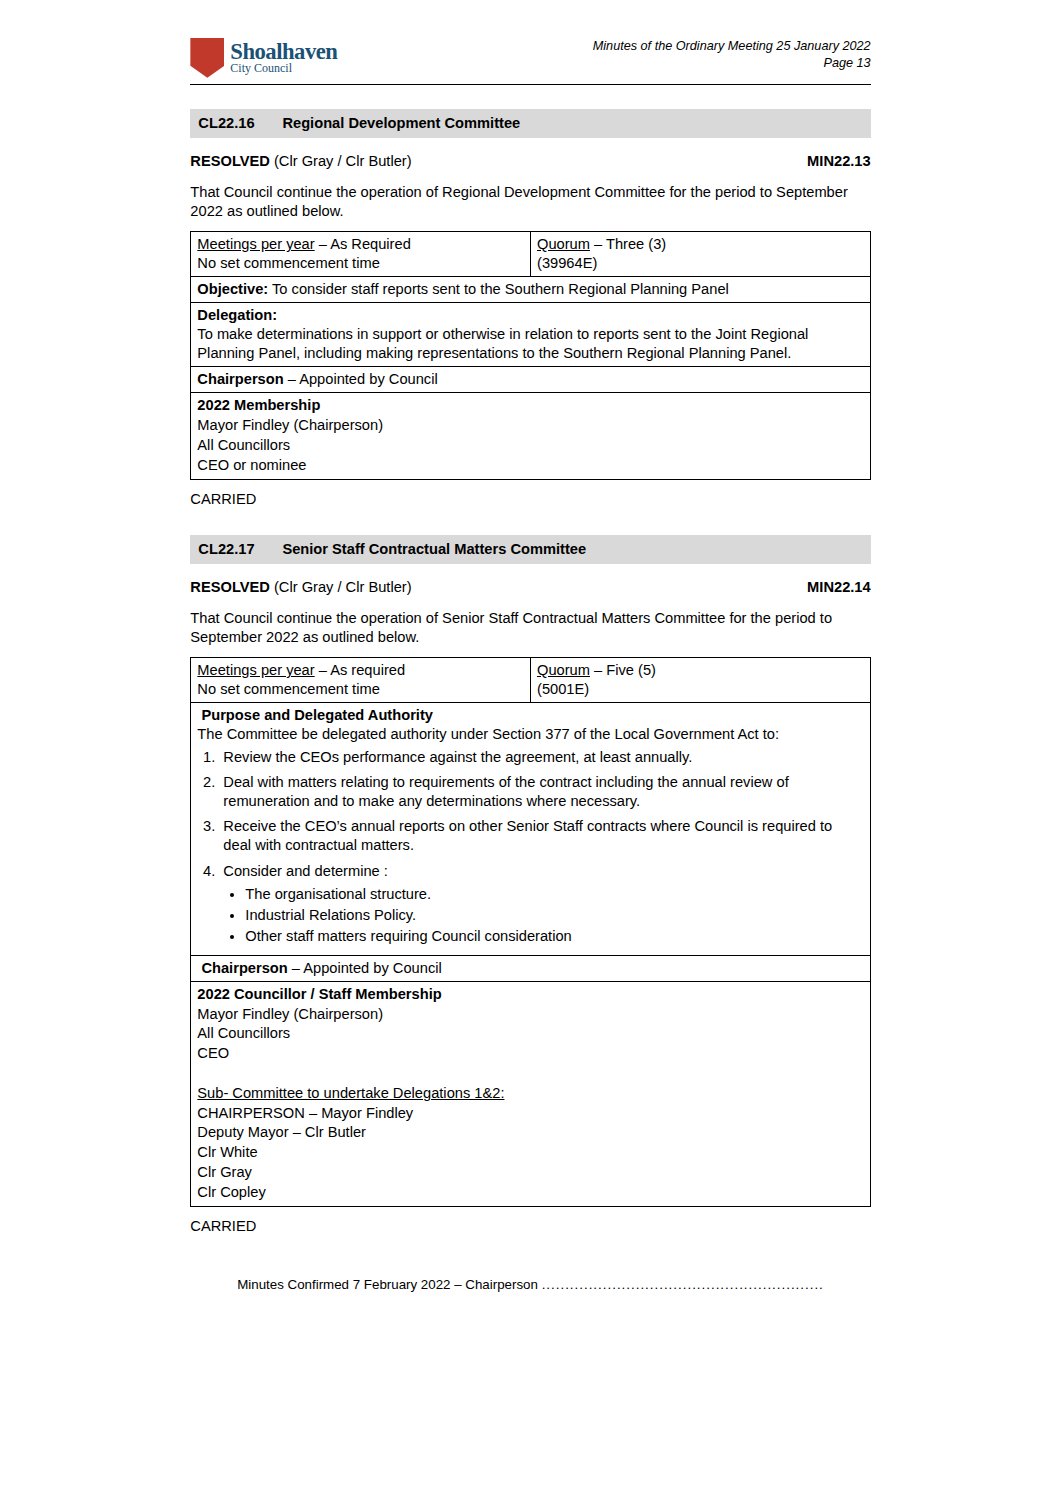Shoalhaven City Council
Minutes of the Ordinary Meeting 25 January 2022
Page 13
CL22.16 Regional Development Committee
RESOLVED (Clr Gray / Clr Butler) MIN22.13
That Council continue the operation of Regional Development Committee for the period to September 2022 as outlined below.
| Meetings per year – As Required No set commencement time | Quorum – Three (3) (39964E) |
| Objective: To consider staff reports sent to the Southern Regional Planning Panel |
| Delegation: To make determinations in support or otherwise in relation to reports sent to the Joint Regional Planning Panel, including making representations to the Southern Regional Planning Panel. |
| Chairperson – Appointed by Council |
| 2022 Membership Mayor Findley (Chairperson) All Councillors CEO or nominee |
CARRIED
CL22.17 Senior Staff Contractual Matters Committee
RESOLVED (Clr Gray / Clr Butler) MIN22.14
That Council continue the operation of Senior Staff Contractual Matters Committee for the period to September 2022 as outlined below.
| Meetings per year – As required No set commencement time | Quorum – Five (5) (5001E) |
| Purpose and Delegated Authority The Committee be delegated authority under Section 377 of the Local Government Act to: Review the CEOs performance against the agreement, at least annually. Deal with matters relating to requirements of the contract including the annual review of remuneration and to make any determinations where necessary. Receive the CEO’s annual reports on other Senior Staff contracts where Council is required to deal with contractual matters. Consider and determine : The organisational structure. Industrial Relations Policy. Other staff matters requiring Council consideration |
| Chairperson – Appointed by Council |
| 2022 Councillor / Staff Membership Mayor Findley (Chairperson) All Councillors CEO Sub- Committee to undertake Delegations 1&2: CHAIRPERSON – Mayor Findley Deputy Mayor – Clr Butler Clr White Clr Gray Clr Copley |
CARRIED
Minutes Confirmed 7 February 2022 – Chairperson ............................................................